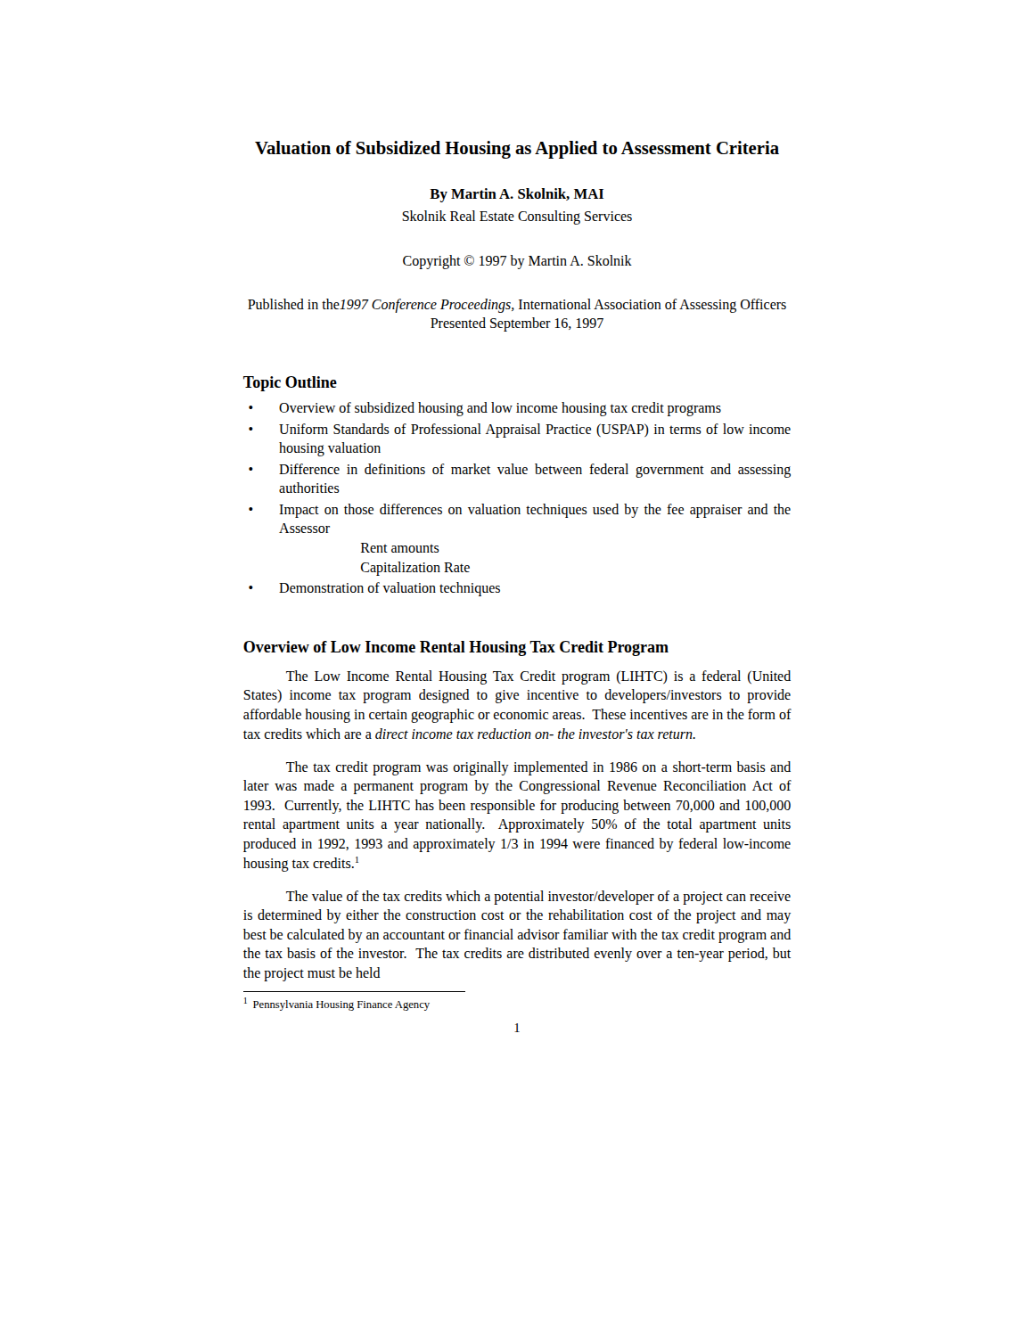Valuation of Subsidized Housing as Applied to Assessment Criteria
By Martin A. Skolnik, MAI
Skolnik Real Estate Consulting Services
Copyright © 1997 by Martin A. Skolnik
Published in the1997 Conference Proceedings, International Association of Assessing Officers
Presented September 16, 1997
Topic Outline
Overview of subsidized housing and low income housing tax credit programs
Uniform Standards of Professional Appraisal Practice (USPAP) in terms of low income housing valuation
Difference in definitions of market value between federal government and assessing authorities
Impact on those differences on valuation techniques used by the fee appraiser and the Assessor
Rent amounts
Capitalization Rate
Demonstration of valuation techniques
Overview of Low Income Rental Housing Tax Credit Program
The Low Income Rental Housing Tax Credit program (LIHTC) is a federal (United States) income tax program designed to give incentive to developers/investors to provide affordable housing in certain geographic or economic areas. These incentives are in the form of tax credits which are a direct income tax reduction on- the investor's tax return.
The tax credit program was originally implemented in 1986 on a short-term basis and later was made a permanent program by the Congressional Revenue Reconciliation Act of 1993. Currently, the LIHTC has been responsible for producing between 70,000 and 100,000 rental apartment units a year nationally. Approximately 50% of the total apartment units produced in 1992, 1993 and approximately 1/3 in 1994 were financed by federal low-income housing tax credits.1
The value of the tax credits which a potential investor/developer of a project can receive is determined by either the construction cost or the rehabilitation cost of the project and may best be calculated by an accountant or financial advisor familiar with the tax credit program and the tax basis of the investor. The tax credits are distributed evenly over a ten-year period, but the project must be held
1Pennsylvania Housing Finance Agency
1